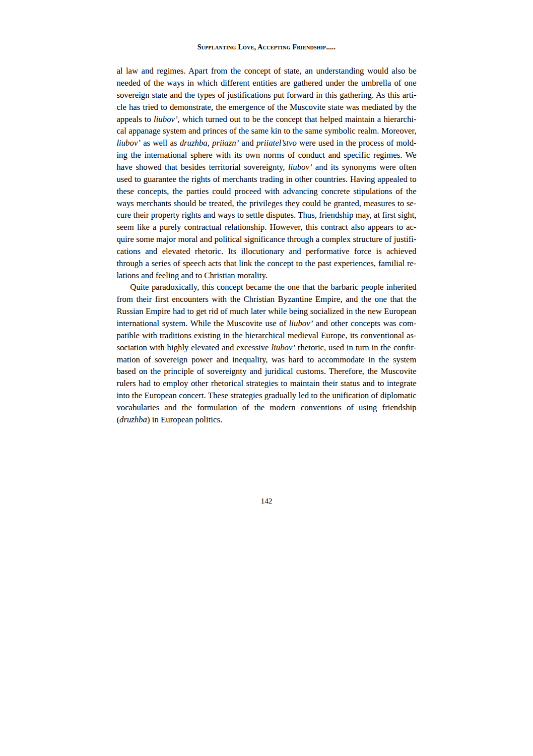Supplanting Love, Accepting Friendship.....
al law and regimes. Apart from the concept of state, an understanding would also be needed of the ways in which different entities are gathered under the umbrella of one sovereign state and the types of justifications put forward in this gathering. As this article has tried to demonstrate, the emergence of the Muscovite state was mediated by the appeals to liubov’, which turned out to be the concept that helped maintain a hierarchical appanage system and princes of the same kin to the same symbolic realm. Moreover, liubov’ as well as druzhba, priiazn’ and priiatel’stvo were used in the process of molding the international sphere with its own norms of conduct and specific regimes. We have showed that besides territorial sovereignty, liubov’ and its synonyms were often used to guarantee the rights of merchants trading in other countries. Having appealed to these concepts, the parties could proceed with advancing concrete stipulations of the ways merchants should be treated, the privileges they could be granted, measures to secure their property rights and ways to settle disputes. Thus, friendship may, at first sight, seem like a purely contractual relationship. However, this contract also appears to acquire some major moral and political significance through a complex structure of justifications and elevated rhetoric. Its illocutionary and performative force is achieved through a series of speech acts that link the concept to the past experiences, familial relations and feeling and to Christian morality.
Quite paradoxically, this concept became the one that the barbaric people inherited from their first encounters with the Christian Byzantine Empire, and the one that the Russian Empire had to get rid of much later while being socialized in the new European international system. While the Muscovite use of liubov’ and other concepts was compatible with traditions existing in the hierarchical medieval Europe, its conventional association with highly elevated and excessive liubov’ rhetoric, used in turn in the confirmation of sovereign power and inequality, was hard to accommodate in the system based on the principle of sovereignty and juridical customs. Therefore, the Muscovite rulers had to employ other rhetorical strategies to maintain their status and to integrate into the European concert. These strategies gradually led to the unification of diplomatic vocabularies and the formulation of the modern conventions of using friendship (druzhba) in European politics.
142